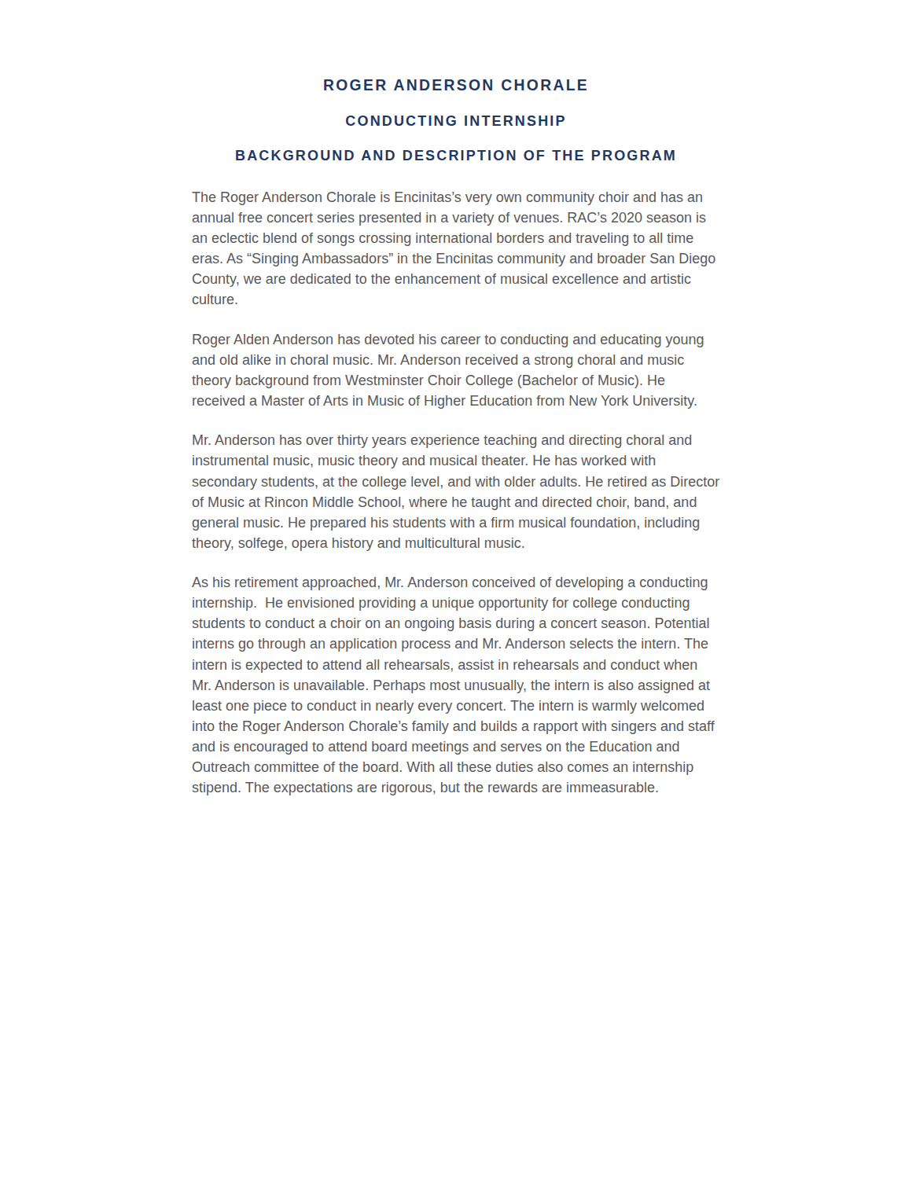ROGER ANDERSON CHORALE
CONDUCTING INTERNSHIP
BACKGROUND AND DESCRIPTION OF THE PROGRAM
The Roger Anderson Chorale is Encinitas’s very own community choir and has an annual free concert series presented in a variety of venues. RAC’s 2020 season is an eclectic blend of songs crossing international borders and traveling to all time eras. As “Singing Ambassadors” in the Encinitas community and broader San Diego County, we are dedicated to the enhancement of musical excellence and artistic culture.
Roger Alden Anderson has devoted his career to conducting and educating young and old alike in choral music. Mr. Anderson received a strong choral and music theory background from Westminster Choir College (Bachelor of Music). He received a Master of Arts in Music of Higher Education from New York University.
Mr. Anderson has over thirty years experience teaching and directing choral and instrumental music, music theory and musical theater. He has worked with secondary students, at the college level, and with older adults. He retired as Director of Music at Rincon Middle School, where he taught and directed choir, band, and general music. He prepared his students with a firm musical foundation, including theory, solfege, opera history and multicultural music.
As his retirement approached, Mr. Anderson conceived of developing a conducting internship. He envisioned providing a unique opportunity for college conducting students to conduct a choir on an ongoing basis during a concert season. Potential interns go through an application process and Mr. Anderson selects the intern. The intern is expected to attend all rehearsals, assist in rehearsals and conduct when Mr. Anderson is unavailable. Perhaps most unusually, the intern is also assigned at least one piece to conduct in nearly every concert. The intern is warmly welcomed into the Roger Anderson Chorale’s family and builds a rapport with singers and staff and is encouraged to attend board meetings and serves on the Education and Outreach committee of the board. With all these duties also comes an internship stipend. The expectations are rigorous, but the rewards are immeasurable.